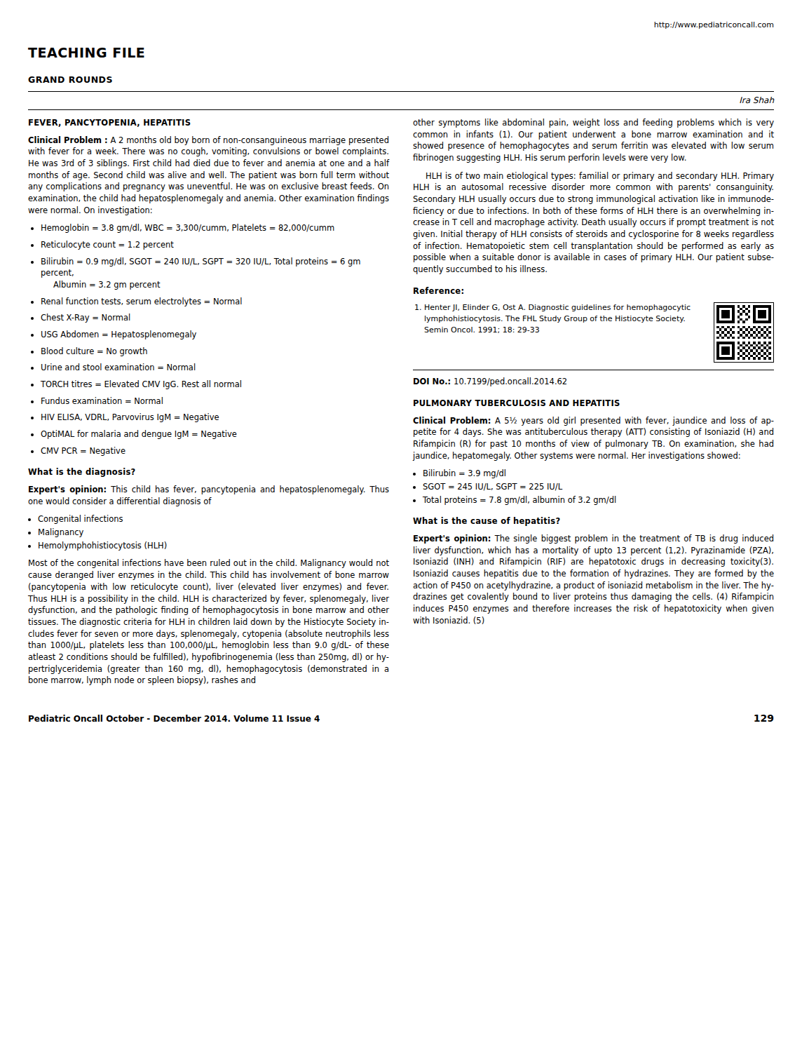http://www.pediatriconcall.com
TEACHING FILE
GRAND ROUNDS
Ira Shah
FEVER, PANCYTOPENIA, HEPATITIS
Clinical Problem : A 2 months old boy born of non-consanguineous marriage presented with fever for a week. There was no cough, vomiting, convulsions or bowel complaints. He was 3rd of 3 siblings. First child had died due to fever and anemia at one and a half months of age. Second child was alive and well. The patient was born full term without any complications and pregnancy was uneventful. He was on exclusive breast feeds. On examination, the child had hepatosplenomegaly and anemia. Other examination findings were normal. On investigation:
Hemoglobin = 3.8 gm/dl, WBC = 3,300/cumm, Platelets = 82,000/cumm
Reticulocyte count = 1.2 percent
Bilirubin = 0.9 mg/dl, SGOT = 240 IU/L, SGPT = 320 IU/L, Total proteins = 6 gm percent,
Albumin = 3.2 gm percent
Renal function tests, serum electrolytes = Normal
Chest X-Ray = Normal
USG Abdomen = Hepatosplenomegaly
Blood culture = No growth
Urine and stool examination = Normal
TORCH titres = Elevated CMV IgG. Rest all normal
Fundus examination = Normal
HIV ELISA, VDRL, Parvovirus IgM = Negative
OptiMAL for malaria and dengue IgM = Negative
CMV PCR = Negative
What is the diagnosis?
Expert's opinion: This child has fever, pancytopenia and hepatosplenomegaly. Thus one would consider a differential diagnosis of
Congenital infections
Malignancy
Hemolymphohistiocytosis (HLH)
Most of the congenital infections have been ruled out in the child. Malignancy would not cause deranged liver enzymes in the child. This child has involvement of bone marrow (pancytopenia with low reticulocyte count), liver (elevated liver enzymes) and fever. Thus HLH is a possibility in the child. HLH is characterized by fever, splenomegaly, liver dysfunction, and the pathologic finding of hemophagocytosis in bone marrow and other tissues. The diagnostic criteria for HLH in children laid down by the Histiocyte Society includes fever for seven or more days, splenomegaly, cytopenia (absolute neutrophils less than 1000/µL, platelets less than 100,000/µL, hemoglobin less than 9.0 g/dL- of these atleast 2 conditions should be fulfilled), hypofibrinogenemia (less than 250mg, dl) or hypertriglyceridemia (greater than 160 mg, dl), hemophagocytosis (demonstrated in a bone marrow, lymph node or spleen biopsy), rashes and
other symptoms like abdominal pain, weight loss and feeding problems which is very common in infants (1). Our patient underwent a bone marrow examination and it showed presence of hemophagocytes and serum ferritin was elevated with low serum fibrinogen suggesting HLH. His serum perforin levels were very low.
HLH is of two main etiological types: familial or primary and secondary HLH. Primary HLH is an autosomal recessive disorder more common with parents' consanguinity. Secondary HLH usually occurs due to strong immunological activation like in immunodeficiency or due to infections. In both of these forms of HLH there is an overwhelming increase in T cell and macrophage activity. Death usually occurs if prompt treatment is not given. Initial therapy of HLH consists of steroids and cyclosporine for 8 weeks regardless of infection. Hematopoietic stem cell transplantation should be performed as early as possible when a suitable donor is available in cases of primary HLH. Our patient subsequently succumbed to his illness.
Reference:
Henter JI, Elinder G, Ost A. Diagnostic guidelines for hemophagocytic lymphohistiocytosis. The FHL Study Group of the Histiocyte Society. Semin Oncol. 1991; 18: 29-33
DOI No.: 10.7199/ped.oncall.2014.62
PULMONARY TUBERCULOSIS AND HEPATITIS
Clinical Problem: A 5½ years old girl presented with fever, jaundice and loss of appetite for 4 days. She was antituberculous therapy (ATT) consisting of Isoniazid (H) and Rifampicin (R) for past 10 months of view of pulmonary TB. On examination, she had jaundice, hepatomegaly. Other systems were normal. Her investigations showed:
Bilirubin = 3.9 mg/dl
SGOT = 245 IU/L, SGPT = 225 IU/L
Total proteins = 7.8 gm/dl, albumin of 3.2 gm/dl
What is the cause of hepatitis?
Expert's opinion: The single biggest problem in the treatment of TB is drug induced liver dysfunction, which has a mortality of upto 13 percent (1,2). Pyrazinamide (PZA), Isoniazid (INH) and Rifampicin (RIF) are hepatotoxic drugs in decreasing toxicity(3). Isoniazid causes hepatitis due to the formation of hydrazines. They are formed by the action of P450 on acetylhydrazine, a product of isoniazid metabolism in the liver. The hydrazines get covalently bound to liver proteins thus damaging the cells. (4) Rifampicin induces P450 enzymes and therefore increases the risk of hepatotoxicity when given with Isoniazid. (5)
Pediatric Oncall October - December 2014. Volume 11 Issue 4
129